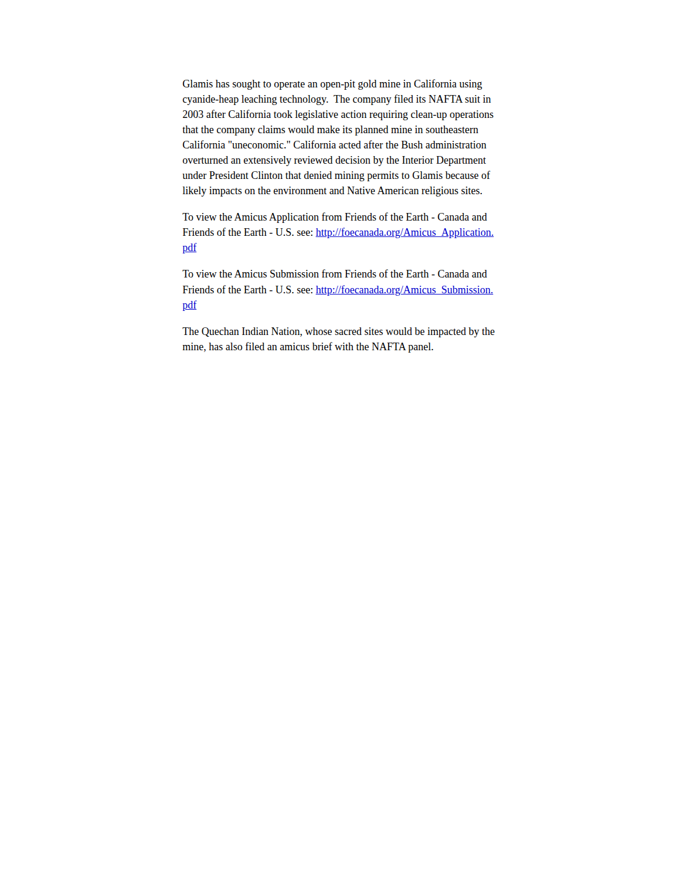Glamis has sought to operate an open-pit gold mine in California using cyanide-heap leaching technology. The company filed its NAFTA suit in
2003 after California took legislative action requiring clean-up operations that the company claims would make its planned mine in southeastern California "uneconomic." California acted after the Bush administration overturned an extensively reviewed decision by the Interior Department under President Clinton that denied mining permits to Glamis because of likely impacts on the environment and Native American religious sites.
To view the Amicus Application from Friends of the Earth - Canada and Friends of the Earth - U.S. see: http://foecanada.org/Amicus_Application.pdf
To view the Amicus Submission from Friends of the Earth - Canada and Friends of the Earth - U.S. see: http://foecanada.org/Amicus_Submission.pdf
The Quechan Indian Nation, whose sacred sites would be impacted by the mine, has also filed an amicus brief with the NAFTA panel.